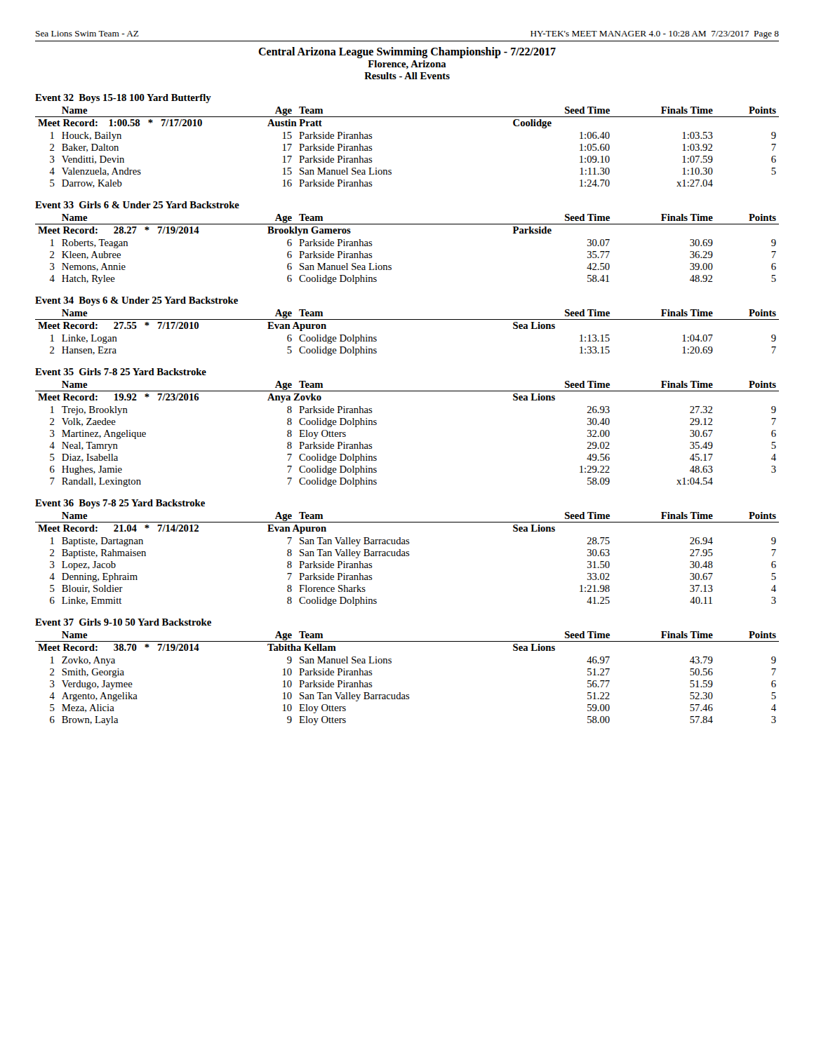Sea Lions Swim Team - AZ
HY-TEK's MEET MANAGER 4.0 - 10:28 AM 7/23/2017 Page 8
Central Arizona League Swimming Championship - 7/22/2017
Florence, Arizona
Results - All Events
Event 32 Boys 15-18 100 Yard Butterfly
| Meet Record: 1:00.58 * 7/17/2010 | Austin Pratt | Coolidge |
| | Name | Age | Team | Seed Time | Finals Time | Points |
| 1 | Houck, Bailyn | 15 | Parkside Piranhas | 1:06.40 | 1:03.53 | 9 |
| 2 | Baker, Dalton | 17 | Parkside Piranhas | 1:05.60 | 1:03.92 | 7 |
| 3 | Venditti, Devin | 17 | Parkside Piranhas | 1:09.10 | 1:07.59 | 6 |
| 4 | Valenzuela, Andres | 15 | San Manuel Sea Lions | 1:11.30 | 1:10.30 | 5 |
| 5 | Darrow, Kaleb | 16 | Parkside Piranhas | 1:24.70 | x1:27.04 | |
Event 33 Girls 6 & Under 25 Yard Backstroke
| Meet Record: 28.27 * 7/19/2014 | Brooklyn Gameros | Parkside |
| | Name | Age | Team | Seed Time | Finals Time | Points |
| 1 | Roberts, Teagan | 6 | Parkside Piranhas | 30.07 | 30.69 | 9 |
| 2 | Kleen, Aubree | 6 | Parkside Piranhas | 35.77 | 36.29 | 7 |
| 3 | Nemons, Annie | 6 | San Manuel Sea Lions | 42.50 | 39.00 | 6 |
| 4 | Hatch, Rylee | 6 | Coolidge Dolphins | 58.41 | 48.92 | 5 |
Event 34 Boys 6 & Under 25 Yard Backstroke
| Meet Record: 27.55 * 7/17/2010 | Evan Apuron | Sea Lions |
| | Name | Age | Team | Seed Time | Finals Time | Points |
| 1 | Linke, Logan | 6 | Coolidge Dolphins | 1:13.15 | 1:04.07 | 9 |
| 2 | Hansen, Ezra | 5 | Coolidge Dolphins | 1:33.15 | 1:20.69 | 7 |
Event 35 Girls 7-8 25 Yard Backstroke
| Meet Record: 19.92 * 7/23/2016 | Anya Zovko | Sea Lions |
| | Name | Age | Team | Seed Time | Finals Time | Points |
| 1 | Trejo, Brooklyn | 8 | Parkside Piranhas | 26.93 | 27.32 | 9 |
| 2 | Volk, Zaedee | 8 | Coolidge Dolphins | 30.40 | 29.12 | 7 |
| 3 | Martinez, Angelique | 8 | Eloy Otters | 32.00 | 30.67 | 6 |
| 4 | Neal, Tamryn | 8 | Parkside Piranhas | 29.02 | 35.49 | 5 |
| 5 | Diaz, Isabella | 7 | Coolidge Dolphins | 49.56 | 45.17 | 4 |
| 6 | Hughes, Jamie | 7 | Coolidge Dolphins | 1:29.22 | 48.63 | 3 |
| 7 | Randall, Lexington | 7 | Coolidge Dolphins | 58.09 | x1:04.54 | |
Event 36 Boys 7-8 25 Yard Backstroke
| Meet Record: 21.04 * 7/14/2012 | Evan Apuron | Sea Lions |
| | Name | Age | Team | Seed Time | Finals Time | Points |
| 1 | Baptiste, Dartagnan | 7 | San Tan Valley Barracudas | 28.75 | 26.94 | 9 |
| 2 | Baptiste, Rahmaisen | 8 | San Tan Valley Barracudas | 30.63 | 27.95 | 7 |
| 3 | Lopez, Jacob | 8 | Parkside Piranhas | 31.50 | 30.48 | 6 |
| 4 | Denning, Ephraim | 7 | Parkside Piranhas | 33.02 | 30.67 | 5 |
| 5 | Blouir, Soldier | 8 | Florence Sharks | 1:21.98 | 37.13 | 4 |
| 6 | Linke, Emmitt | 8 | Coolidge Dolphins | 41.25 | 40.11 | 3 |
Event 37 Girls 9-10 50 Yard Backstroke
| Meet Record: 38.70 * 7/19/2014 | Tabitha Kellam | Sea Lions |
| | Name | Age | Team | Seed Time | Finals Time | Points |
| 1 | Zovko, Anya | 9 | San Manuel Sea Lions | 46.97 | 43.79 | 9 |
| 2 | Smith, Georgia | 10 | Parkside Piranhas | 51.27 | 50.56 | 7 |
| 3 | Verdugo, Jaymee | 10 | Parkside Piranhas | 56.77 | 51.59 | 6 |
| 4 | Argento, Angelika | 10 | San Tan Valley Barracudas | 51.22 | 52.30 | 5 |
| 5 | Meza, Alicia | 10 | Eloy Otters | 59.00 | 57.46 | 4 |
| 6 | Brown, Layla | 9 | Eloy Otters | 58.00 | 57.84 | 3 |